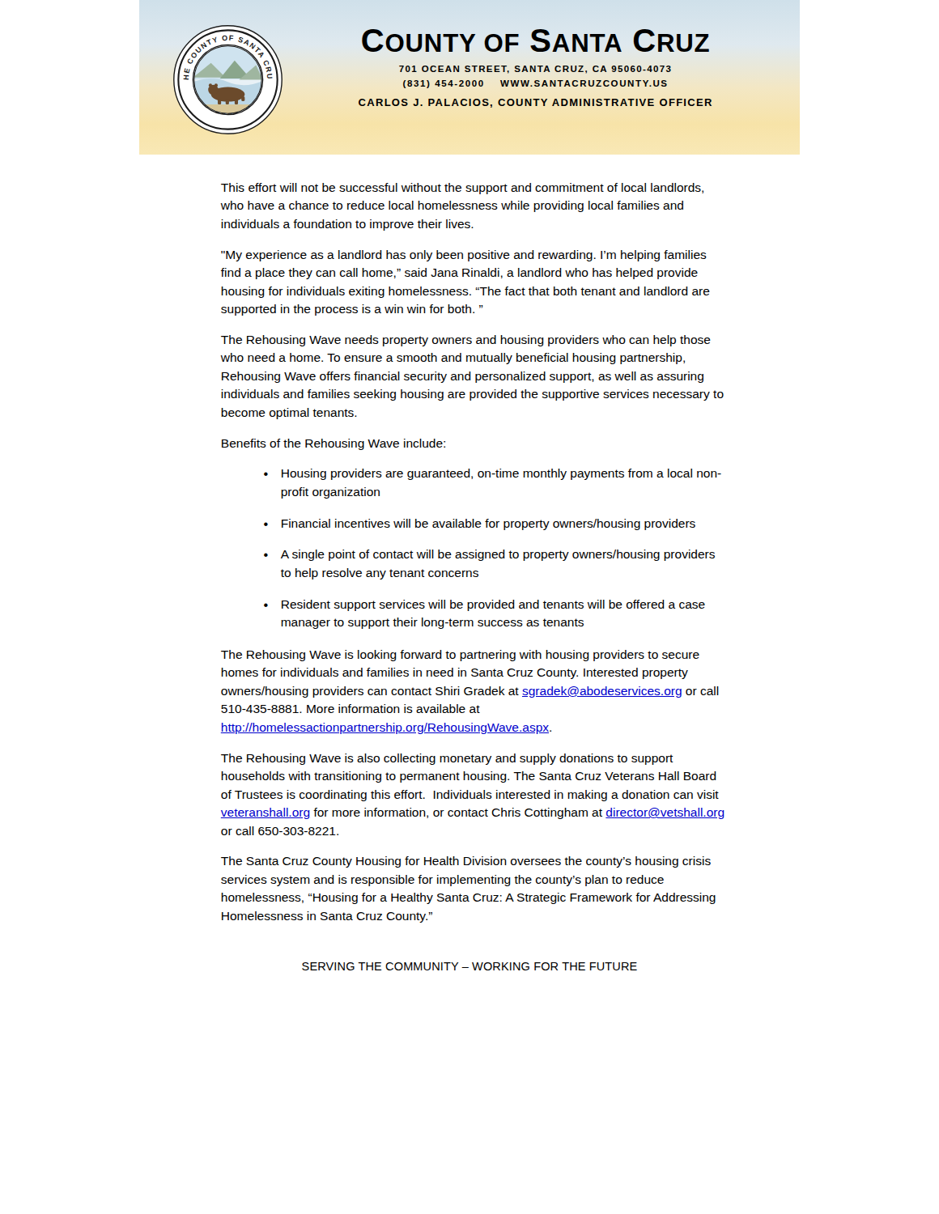THE COUNTY OF SANTA CRUZ ★ 1850 ★
COUNTY OF SANTA CRUZ
701 Ocean Street, Santa Cruz, Ca 95060-4073
(831) 454-2000 www.santacruzcounty.us
Carlos J. Palacios, County Administrative Officer
This effort will not be successful without the support and commitment of local landlords, who have a chance to reduce local homelessness while providing local families and individuals a foundation to improve their lives.
"My experience as a landlord has only been positive and rewarding. I’m helping families find a place they can call home,” said Jana Rinaldi, a landlord who has helped provide housing for individuals exiting homelessness. “The fact that both tenant and landlord are supported in the process is a win win for both. ”
The Rehousing Wave needs property owners and housing providers who can help those who need a home. To ensure a smooth and mutually beneficial housing partnership, Rehousing Wave offers financial security and personalized support, as well as assuring individuals and families seeking housing are provided the supportive services necessary to become optimal tenants.
Benefits of the Rehousing Wave include:
Housing providers are guaranteed, on-time monthly payments from a local non-profit organization
Financial incentives will be available for property owners/housing providers
A single point of contact will be assigned to property owners/housing providers to help resolve any tenant concerns
Resident support services will be provided and tenants will be offered a case manager to support their long-term success as tenants
The Rehousing Wave is looking forward to partnering with housing providers to secure homes for individuals and families in need in Santa Cruz County. Interested property owners/housing providers can contact Shiri Gradek at sgradek@abodeservices.org or call 510-435-8881. More information is available at http://homelessactionpartnership.org/RehousingWave.aspx.
The Rehousing Wave is also collecting monetary and supply donations to support households with transitioning to permanent housing. The Santa Cruz Veterans Hall Board of Trustees is coordinating this effort. Individuals interested in making a donation can visit veteranshall.org for more information, or contact Chris Cottingham at director@vetshall.org or call 650-303-8221.
The Santa Cruz County Housing for Health Division oversees the county’s housing crisis services system and is responsible for implementing the county’s plan to reduce homelessness, “Housing for a Healthy Santa Cruz: A Strategic Framework for Addressing Homelessness in Santa Cruz County.”
SERVING THE COMMUNITY – WORKING FOR THE FUTURE